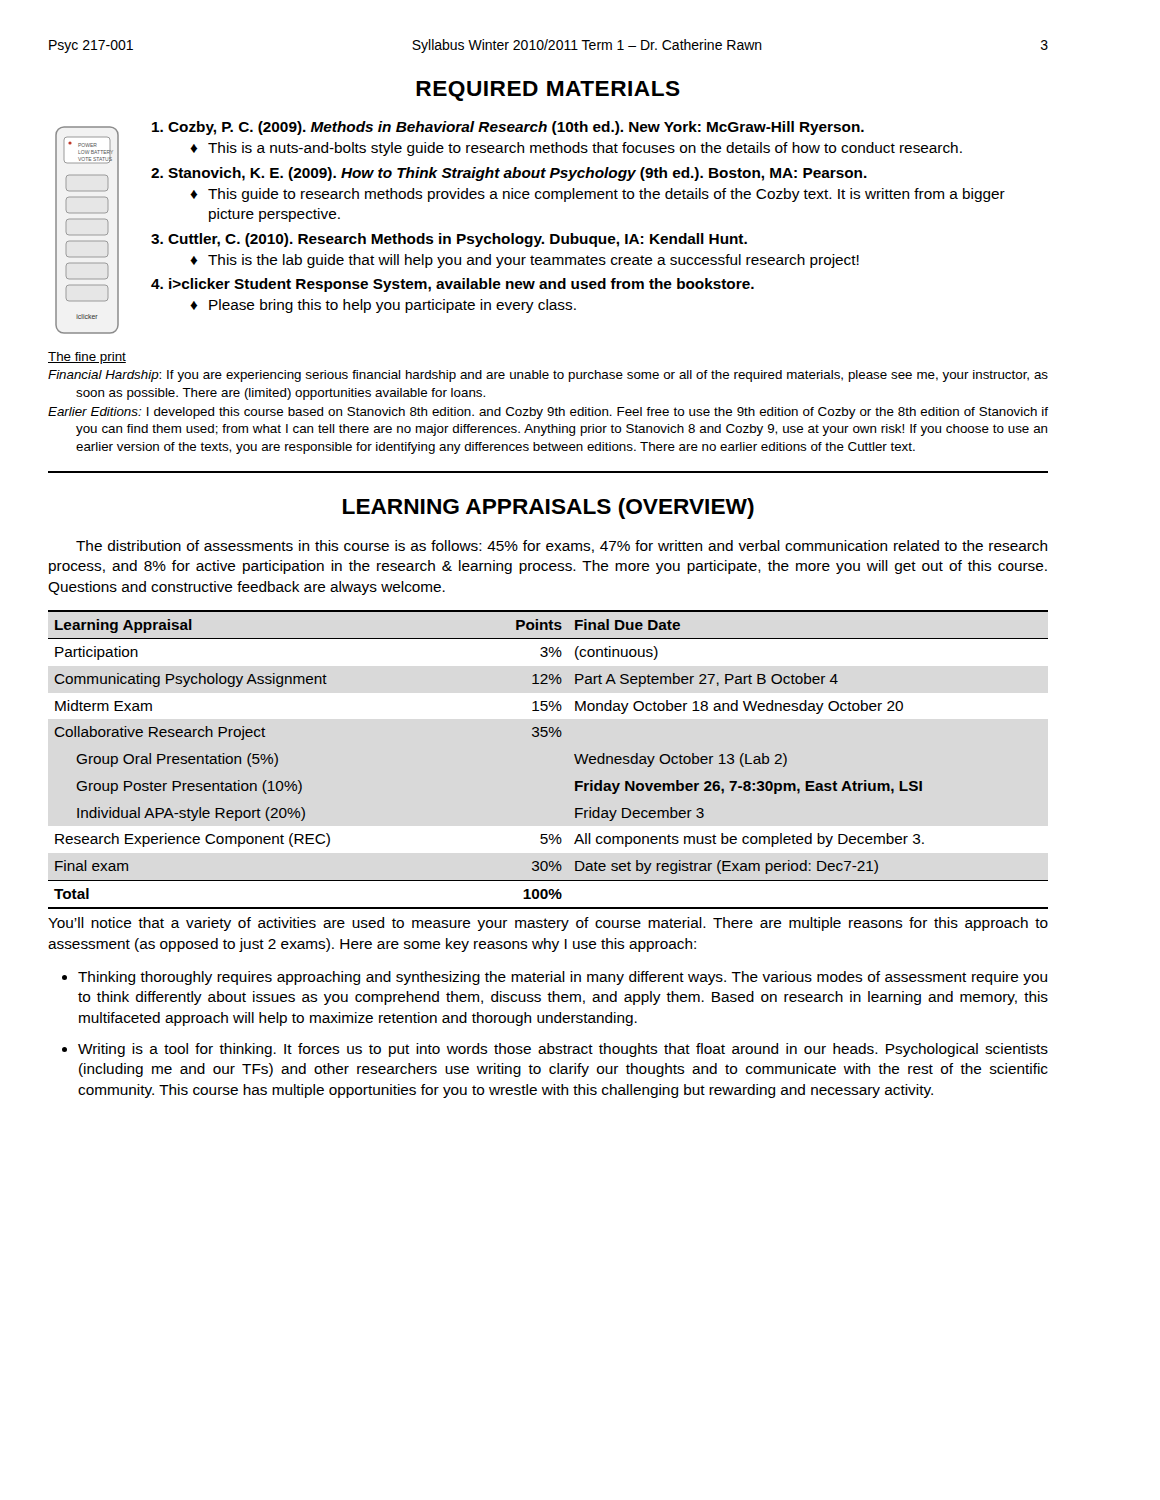Psyc 217-001
Syllabus Winter 2010/2011 Term 1 – Dr. Catherine Rawn
3
REQUIRED MATERIALS
i>clicker remote POWER LOW BATTERY VOTE STATUS iclicker
Cozby, P. C. (2009). Methods in Behavioral Research (10th ed.). New York: McGraw-Hill Ryerson.
This is a nuts-and-bolts style guide to research methods that focuses on the details of how to conduct research.
Stanovich, K. E. (2009). How to Think Straight about Psychology (9th ed.). Boston, MA: Pearson.
This guide to research methods provides a nice complement to the details of the Cozby text. It is written from a bigger picture perspective.
Cuttler, C. (2010). Research Methods in Psychology. Dubuque, IA: Kendall Hunt.
This is the lab guide that will help you and your teammates create a successful research project!
i>clicker Student Response System, available new and used from the bookstore.
Please bring this to help you participate in every class.
The fine print
Financial Hardship: If you are experiencing serious financial hardship and are unable to purchase some or all of the required materials, please see me, your instructor, as soon as possible. There are (limited) opportunities available for loans.
Earlier Editions: I developed this course based on Stanovich 8th edition. and Cozby 9th edition. Feel free to use the 9th edition of Cozby or the 8th edition of Stanovich if you can find them used; from what I can tell there are no major differences. Anything prior to Stanovich 8 and Cozby 9, use at your own risk! If you choose to use an earlier version of the texts, you are responsible for identifying any differences between editions. There are no earlier editions of the Cuttler text.
LEARNING APPRAISALS (OVERVIEW)
The distribution of assessments in this course is as follows: 45% for exams, 47% for written and verbal communication related to the research process, and 8% for active participation in the research & learning process. The more you participate, the more you will get out of this course. Questions and constructive feedback are always welcome.
| Learning Appraisal | Points | Final Due Date |
| --- | --- | --- |
| Participation | 3% | (continuous) |
| Communicating Psychology Assignment | 12% | Part A September 27, Part B October 4 |
| Midterm Exam | 15% | Monday October 18 and Wednesday October 20 |
| Collaborative Research Project | 35% | |
| Group Oral Presentation (5%) | | Wednesday October 13 (Lab 2) |
| Group Poster Presentation (10%) | | Friday November 26, 7-8:30pm, East Atrium, LSI |
| Individual APA-style Report (20%) | | Friday December 3 |
| Research Experience Component (REC) | 5% | All components must be completed by December 3. |
| Final exam | 30% | Date set by registrar (Exam period: Dec7-21) |
| Total | 100% | |
You’ll notice that a variety of activities are used to measure your mastery of course material. There are multiple reasons for this approach to assessment (as opposed to just 2 exams). Here are some key reasons why I use this approach:
Thinking thoroughly requires approaching and synthesizing the material in many different ways. The various modes of assessment require you to think differently about issues as you comprehend them, discuss them, and apply them. Based on research in learning and memory, this multifaceted approach will help to maximize retention and thorough understanding.
Writing is a tool for thinking. It forces us to put into words those abstract thoughts that float around in our heads. Psychological scientists (including me and our TFs) and other researchers use writing to clarify our thoughts and to communicate with the rest of the scientific community. This course has multiple opportunities for you to wrestle with this challenging but rewarding and necessary activity.